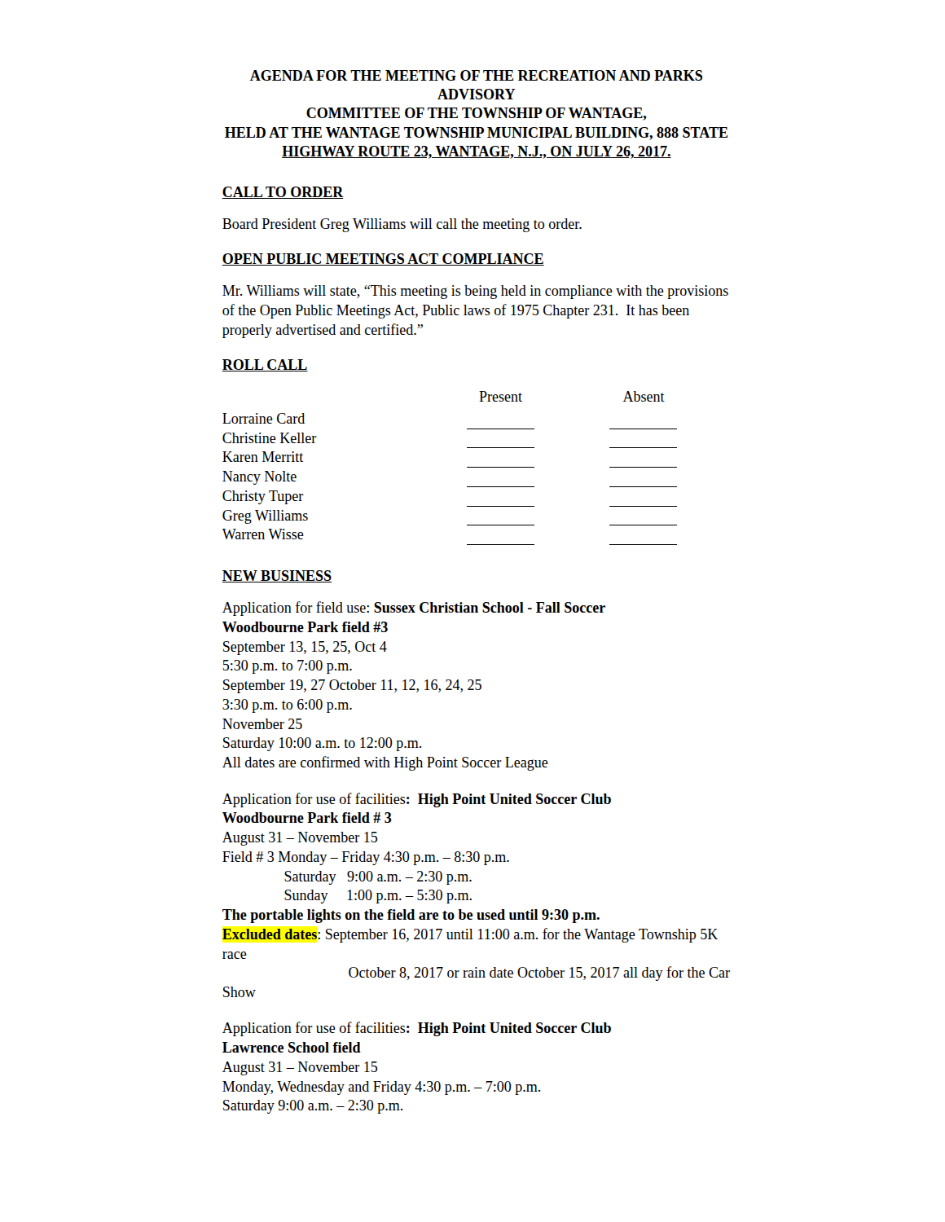Agenda for the Meeting of the Recreation and Parks Advisory
Committee of the Township of Wantage,
Held at the Wantage Township Municipal Building, 888 State
Highway Route 23, Wantage, N.J., on July 26, 2017.
Call to Order
Board President Greg Williams will call the meeting to order.
Open Public Meetings Act Compliance
Mr. Williams will state, “This meeting is being held in compliance with the provisions of the Open Public Meetings Act, Public laws of 1975 Chapter 231. It has been properly advertised and certified.”
Roll Call
| | Present | Absent |
| --- | --- | --- |
| Lorraine Card | | |
| Christine Keller | | |
| Karen Merritt | | |
| Nancy Nolte | | |
| Christy Tuper | | |
| Greg Williams | | |
| Warren Wisse | | |
New Business
Application for field use: Sussex Christian School - Fall Soccer
Woodbourne Park field #3
September 13, 15, 25, Oct 4
5:30 p.m. to 7:00 p.m.
September 19, 27 October 11, 12, 16, 24, 25
3:30 p.m. to 6:00 p.m.
November 25
Saturday 10:00 a.m. to 12:00 p.m.
All dates are confirmed with High Point Soccer League
Application for use of facilities: High Point United Soccer Club
Woodbourne Park field # 3
August 31 – November 15
Field # 3 Monday – Friday 4:30 p.m. – 8:30 p.m.
Saturday 9:00 a.m. – 2:30 p.m.
Sunday 1:00 p.m. – 5:30 p.m.
The portable lights on the field are to be used until 9:30 p.m.
Excluded dates: September 16, 2017 until 11:00 a.m. for the Wantage Township 5K race
October 8, 2017 or rain date October 15, 2017 all day for the Car Show
Application for use of facilities: High Point United Soccer Club
Lawrence School field
August 31 – November 15
Monday, Wednesday and Friday 4:30 p.m. – 7:00 p.m.
Saturday 9:00 a.m. – 2:30 p.m.